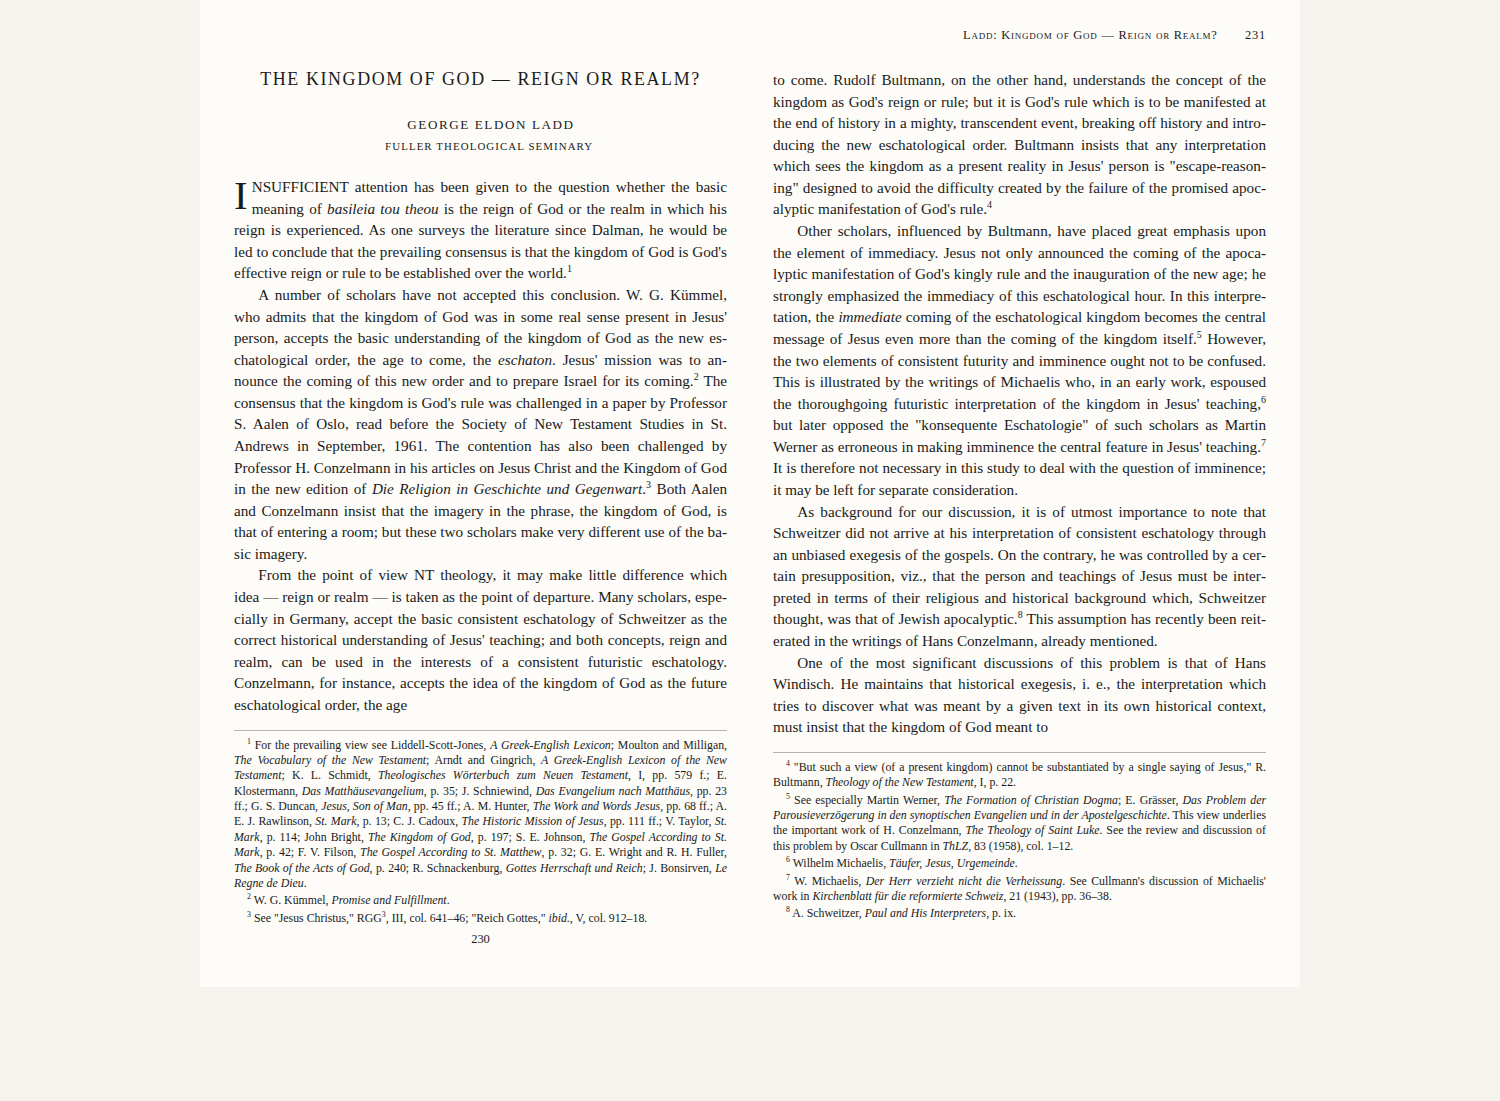Ladd: Kingdom of God — Reign or Realm?231
THE KINGDOM OF GOD — REIGN OR REALM?
GEORGE ELDON LADD
FULLER THEOLOGICAL SEMINARY
INSUFFICIENT attention has been given to the question whether the basic meaning of basileia tou theou is the reign of God or the realm in which his reign is experienced. As one surveys the literature since Dalman, he would be led to conclude that the prevailing consensus is that the kingdom of God is God's effective reign or rule to be established over the world.1
A number of scholars have not accepted this conclusion. W. G. Kümmel, who admits that the kingdom of God was in some real sense present in Jesus' person, accepts the basic understanding of the kingdom of God as the new eschatological order, the age to come, the eschaton. Jesus' mission was to announce the coming of this new order and to prepare Israel for its coming.2 The consensus that the kingdom is God's rule was challenged in a paper by Professor S. Aalen of Oslo, read before the Society of New Testament Studies in St. Andrews in September, 1961. The contention has also been challenged by Professor H. Conzelmann in his articles on Jesus Christ and the Kingdom of God in the new edition of Die Religion in Geschichte und Gegenwart.3 Both Aalen and Conzelmann insist that the imagery in the phrase, the kingdom of God, is that of entering a room; but these two scholars make very different use of the basic imagery.
From the point of view NT theology, it may make little difference which idea — reign or realm — is taken as the point of departure. Many scholars, especially in Germany, accept the basic consistent eschatology of Schweitzer as the correct historical understanding of Jesus' teaching; and both concepts, reign and realm, can be used in the interests of a consistent futuristic eschatology. Conzelmann, for instance, accepts the idea of the kingdom of God as the future eschatological order, the age
1 For the prevailing view see Liddell-Scott-Jones, A Greek-English Lexicon; Moulton and Milligan, The Vocabulary of the New Testament; Arndt and Gingrich, A Greek-English Lexicon of the New Testament; K. L. Schmidt, Theologisches Wörterbuch zum Neuen Testament, I, pp. 579 f.; E. Klostermann, Das Matthäusevangelium, p. 35; J. Schniewind, Das Evangelium nach Matthäus, pp. 23 ff.; G. S. Duncan, Jesus, Son of Man, pp. 45 ff.; A. M. Hunter, The Work and Words Jesus, pp. 68 ff.; A. E. J. Rawlinson, St. Mark, p. 13; C. J. Cadoux, The Historic Mission of Jesus, pp. 111 ff.; V. Taylor, St. Mark, p. 114; John Bright, The Kingdom of God, p. 197; S. E. Johnson, The Gospel According to St. Mark, p. 42; F. V. Filson, The Gospel According to St. Matthew, p. 32; G. E. Wright and R. H. Fuller, The Book of the Acts of God, p. 240; R. Schnackenburg, Gottes Herrschaft und Reich; J. Bonsirven, Le Regne de Dieu.
2 W. G. Kümmel, Promise and Fulfillment.
3 See "Jesus Christus," RGG3, III, col. 641–46; "Reich Gottes," ibid., V, col. 912–18.
230
to come. Rudolf Bultmann, on the other hand, understands the concept of the kingdom as God's reign or rule; but it is God's rule which is to be manifested at the end of history in a mighty, transcendent event, breaking off history and introducing the new eschatological order. Bultmann insists that any interpretation which sees the kingdom as a present reality in Jesus' person is "escape-reasoning" designed to avoid the difficulty created by the failure of the promised apocalyptic manifestation of God's rule.4
Other scholars, influenced by Bultmann, have placed great emphasis upon the element of immediacy. Jesus not only announced the coming of the apocalyptic manifestation of God's kingly rule and the inauguration of the new age; he strongly emphasized the immediacy of this eschatological hour. In this interpretation, the immediate coming of the eschatological kingdom becomes the central message of Jesus even more than the coming of the kingdom itself.5 However, the two elements of consistent futurity and imminence ought not to be confused. This is illustrated by the writings of Michaelis who, in an early work, espoused the thoroughgoing futuristic interpretation of the kingdom in Jesus' teaching,6 but later opposed the "konsequente Eschatologie" of such scholars as Martin Werner as erroneous in making imminence the central feature in Jesus' teaching.7 It is therefore not necessary in this study to deal with the question of imminence; it may be left for separate consideration.
As background for our discussion, it is of utmost importance to note that Schweitzer did not arrive at his interpretation of consistent eschatology through an unbiased exegesis of the gospels. On the contrary, he was controlled by a certain presupposition, viz., that the person and teachings of Jesus must be interpreted in terms of their religious and historical background which, Schweitzer thought, was that of Jewish apocalyptic.8 This assumption has recently been reiterated in the writings of Hans Conzelmann, already mentioned.
One of the most significant discussions of this problem is that of Hans Windisch. He maintains that historical exegesis, i. e., the interpretation which tries to discover what was meant by a given text in its own historical context, must insist that the kingdom of God meant to
4 "But such a view (of a present kingdom) cannot be substantiated by a single saying of Jesus," R. Bultmann, Theology of the New Testament, I, p. 22.
5 See especially Martin Werner, The Formation of Christian Dogma; E. Grässer, Das Problem der Parousieverzögerung in den synoptischen Evangelien und in der Apostelgeschichte. This view underlies the important work of H. Conzelmann, The Theology of Saint Luke. See the review and discussion of this problem by Oscar Cullmann in ThLZ, 83 (1958), col. 1–12.
6 Wilhelm Michaelis, Täufer, Jesus, Urgemeinde.
7 W. Michaelis, Der Herr verzieht nicht die Verheissung. See Cullmann's discussion of Michaelis' work in Kirchenblatt für die reformierte Schweiz, 21 (1943), pp. 36–38.
8 A. Schweitzer, Paul and His Interpreters, p. ix.